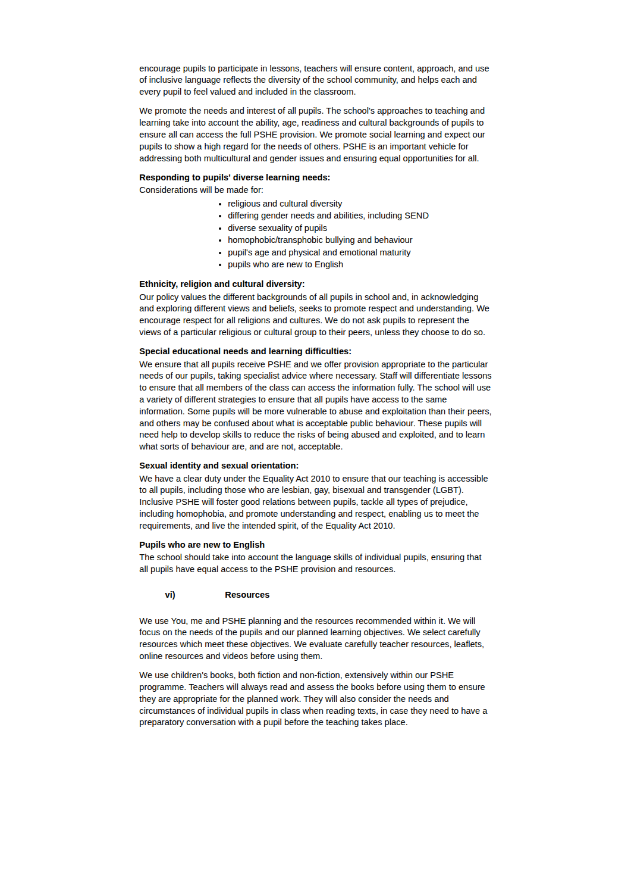encourage pupils to participate in lessons, teachers will ensure content, approach, and use of inclusive language reflects the diversity of the school community, and helps each and every pupil to feel valued and included in the classroom.
We promote the needs and interest of all pupils. The school's approaches to teaching and learning take into account the ability, age, readiness and cultural backgrounds of pupils to ensure all can access the full PSHE provision. We promote social learning and expect our pupils to show a high regard for the needs of others. PSHE is an important vehicle for addressing both multicultural and gender issues and ensuring equal opportunities for all.
Responding to pupils' diverse learning needs:
Considerations will be made for:
religious and cultural diversity
differing gender needs and abilities, including SEND
diverse sexuality of pupils
homophobic/transphobic bullying and behaviour
pupil's age and physical and emotional maturity
pupils who are new to English
Ethnicity, religion and cultural diversity:
Our policy values the different backgrounds of all pupils in school and, in acknowledging and exploring different views and beliefs, seeks to promote respect and understanding. We encourage respect for all religions and cultures. We do not ask pupils to represent the views of a particular religious or cultural group to their peers, unless they choose to do so.
Special educational needs and learning difficulties:
We ensure that all pupils receive PSHE and we offer provision appropriate to the particular needs of our pupils, taking specialist advice where necessary. Staff will differentiate lessons to ensure that all members of the class can access the information fully. The school will use a variety of different strategies to ensure that all pupils have access to the same information. Some pupils will be more vulnerable to abuse and exploitation than their peers, and others may be confused about what is acceptable public behaviour. These pupils will need help to develop skills to reduce the risks of being abused and exploited, and to learn what sorts of behaviour are, and are not, acceptable.
Sexual identity and sexual orientation:
We have a clear duty under the Equality Act 2010 to ensure that our teaching is accessible to all pupils, including those who are lesbian, gay, bisexual and transgender (LGBT). Inclusive PSHE will foster good relations between pupils, tackle all types of prejudice, including homophobia, and promote understanding and respect, enabling us to meet the requirements, and live the intended spirit, of the Equality Act 2010.
Pupils who are new to English
The school should take into account the language skills of individual pupils, ensuring that all pupils have equal access to the PSHE provision and resources.
vi) Resources
We use You, me and PSHE planning and the resources recommended within it. We will focus on the needs of the pupils and our planned learning objectives. We select carefully resources which meet these objectives. We evaluate carefully teacher resources, leaflets, online resources and videos before using them.
We use children's books, both fiction and non-fiction, extensively within our PSHE programme. Teachers will always read and assess the books before using them to ensure they are appropriate for the planned work. They will also consider the needs and circumstances of individual pupils in class when reading texts, in case they need to have a preparatory conversation with a pupil before the teaching takes place.